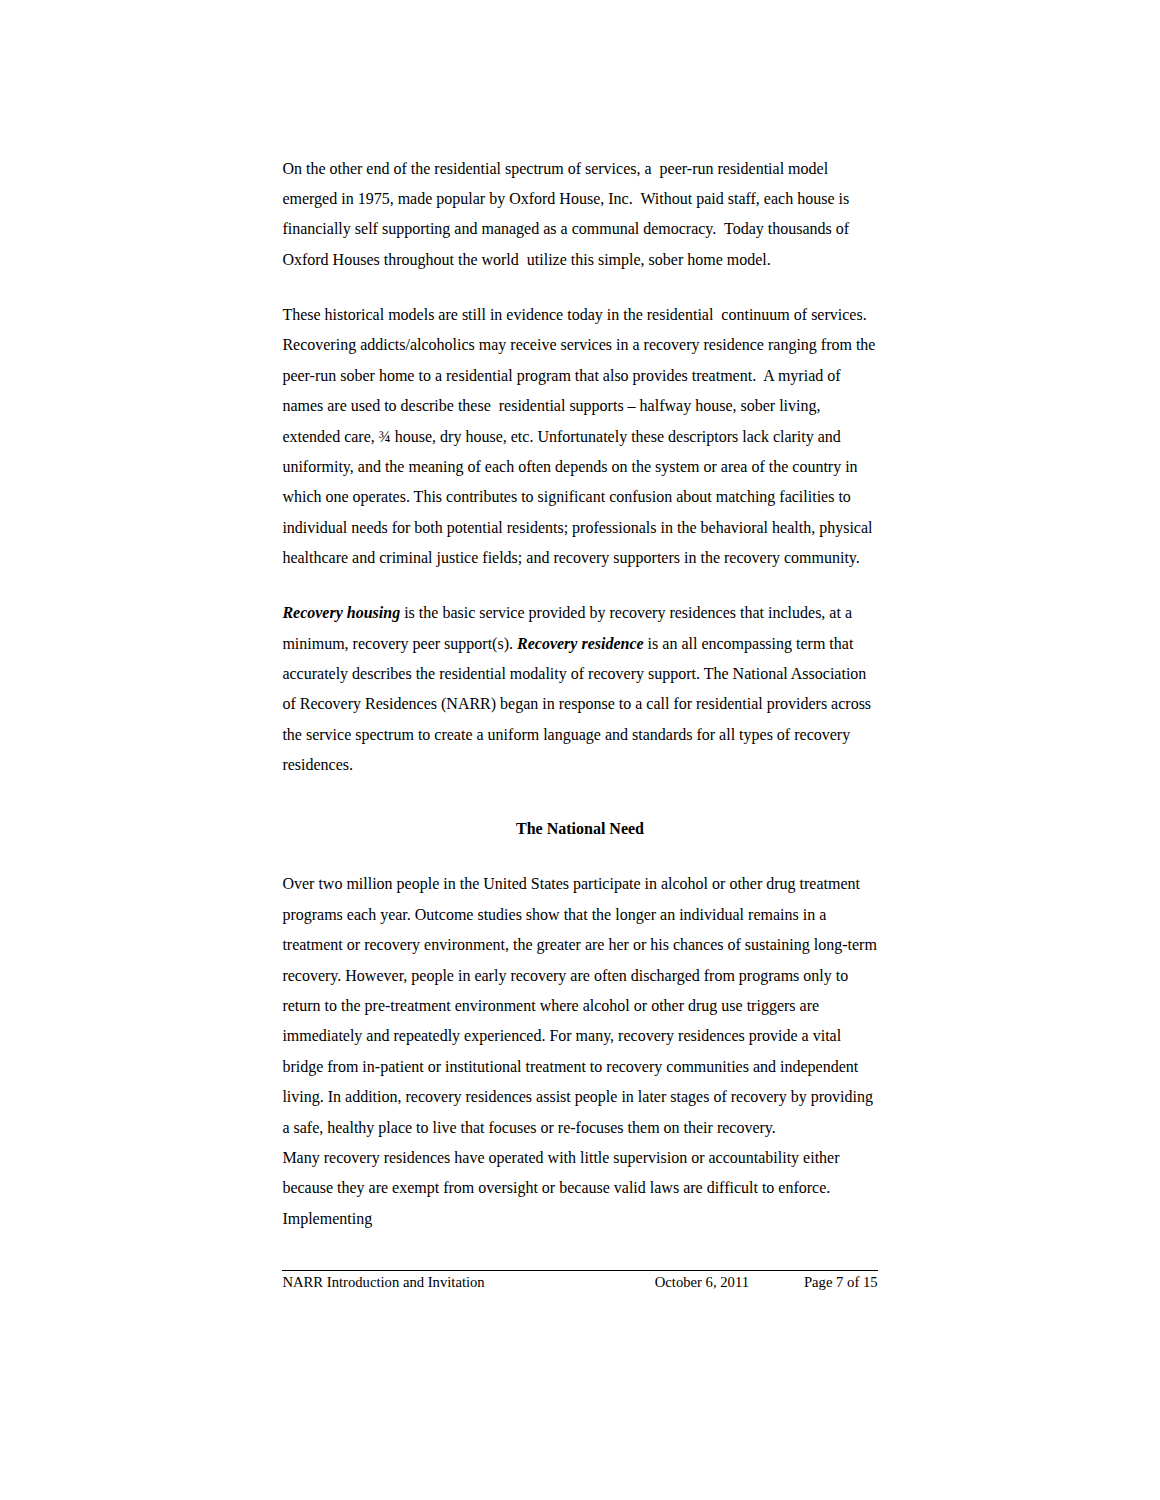On the other end of the residential spectrum of services, a peer-run residential model emerged in 1975, made popular by Oxford House, Inc. Without paid staff, each house is financially self supporting and managed as a communal democracy. Today thousands of Oxford Houses throughout the world utilize this simple, sober home model.
These historical models are still in evidence today in the residential continuum of services. Recovering addicts/alcoholics may receive services in a recovery residence ranging from the peer-run sober home to a residential program that also provides treatment. A myriad of names are used to describe these residential supports – halfway house, sober living, extended care, ¾ house, dry house, etc. Unfortunately these descriptors lack clarity and uniformity, and the meaning of each often depends on the system or area of the country in which one operates. This contributes to significant confusion about matching facilities to individual needs for both potential residents; professionals in the behavioral health, physical healthcare and criminal justice fields; and recovery supporters in the recovery community.
Recovery housing is the basic service provided by recovery residences that includes, at a minimum, recovery peer support(s). Recovery residence is an all encompassing term that accurately describes the residential modality of recovery support. The National Association of Recovery Residences (NARR) began in response to a call for residential providers across the service spectrum to create a uniform language and standards for all types of recovery residences.
The National Need
Over two million people in the United States participate in alcohol or other drug treatment programs each year. Outcome studies show that the longer an individual remains in a treatment or recovery environment, the greater are her or his chances of sustaining long-term recovery. However, people in early recovery are often discharged from programs only to return to the pre-treatment environment where alcohol or other drug use triggers are immediately and repeatedly experienced. For many, recovery residences provide a vital bridge from in-patient or institutional treatment to recovery communities and independent living. In addition, recovery residences assist people in later stages of recovery by providing a safe, healthy place to live that focuses or re-focuses them on their recovery.
Many recovery residences have operated with little supervision or accountability either because they are exempt from oversight or because valid laws are difficult to enforce. Implementing
NARR Introduction and Invitation October 6, 2011 Page 7 of 15